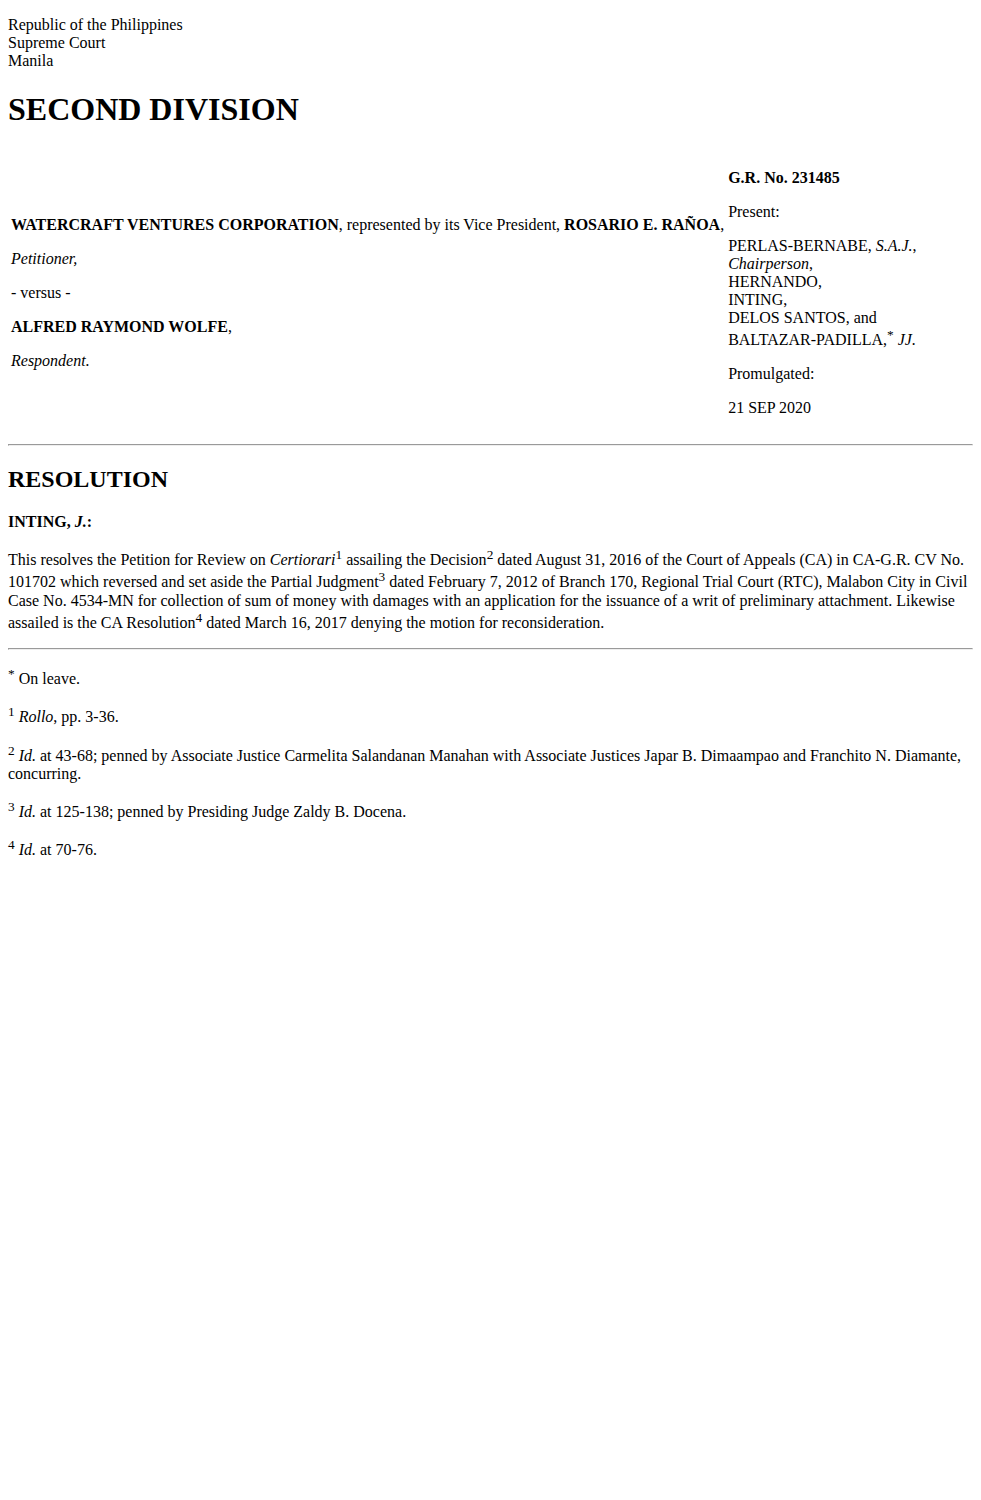Republic of the Philippines
Supreme Court
Manila
SECOND DIVISION
| WATERCRAFT VENTURES CORPORATION , represented by its Vice President, ROSARIO E. RAÑOA , Petitioner, - versus - ALFRED RAYMOND WOLFE , Respondent. | G.R. No. 231485 Present: PERLAS-BERNABE, S.A.J. , Chairperson , HERNANDO, INTING, DELOS SANTOS, and BALTAZAR-PADILLA, * JJ. Promulgated: 21 SEP 2020 |
RESOLUTION
INTING, J.:
This resolves the Petition for Review on Certiorari1 assailing the Decision2 dated August 31, 2016 of the Court of Appeals (CA) in CA-G.R. CV No. 101702 which reversed and set aside the Partial Judgment3 dated February 7, 2012 of Branch 170, Regional Trial Court (RTC), Malabon City in Civil Case No. 4534-MN for collection of sum of money with damages with an application for the issuance of a writ of preliminary attachment. Likewise assailed is the CA Resolution4 dated March 16, 2017 denying the motion for reconsideration.
* On leave.
1 Rollo, pp. 3-36.
2 Id. at 43-68; penned by Associate Justice Carmelita Salandanan Manahan with Associate Justices Japar B. Dimaampao and Franchito N. Diamante, concurring.
3 Id. at 125-138; penned by Presiding Judge Zaldy B. Docena.
4 Id. at 70-76.